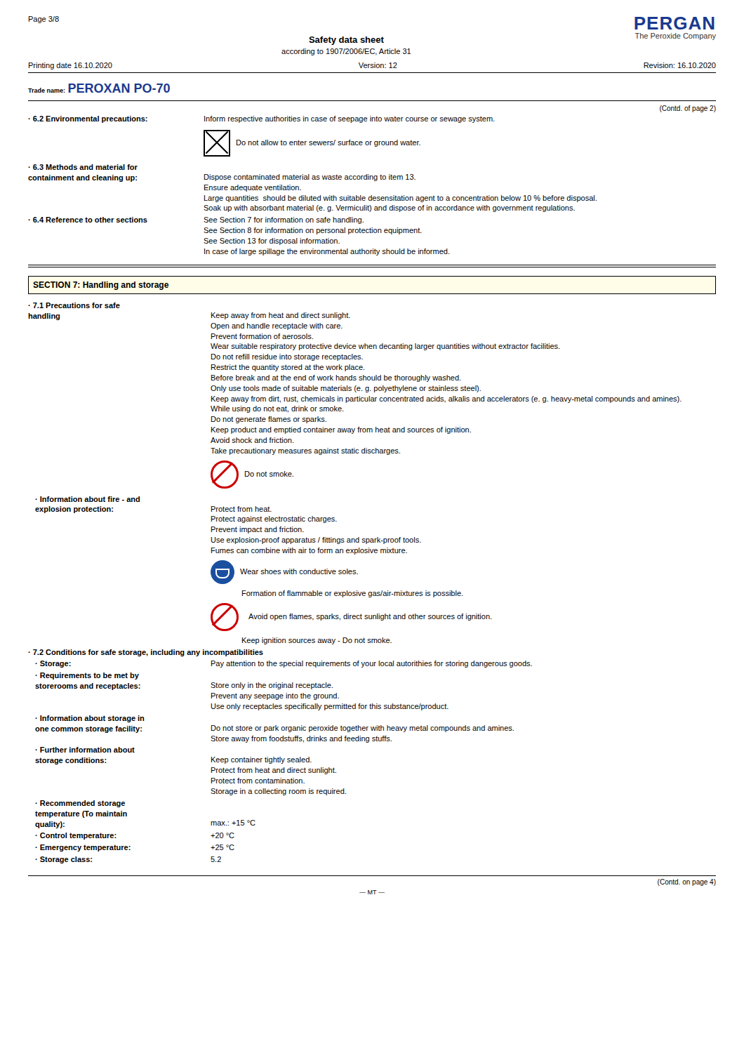Page 3/8
Safety data sheet
according to 1907/2006/EC, Article 31
PERGAN
The Peroxide Company
Printing date 16.10.2020
Version: 12
Revision: 16.10.2020
Trade name: PEROXAN PO-70
(Contd. of page 2)
| · 6.2 Environmental precautions: | Inform respective authorities in case of seepage into water course or sewage system. |
| | Do not allow to enter sewers/ surface or ground water. |
| · 6.3 Methods and material for containment and cleaning up: | Dispose contaminated material as waste according to item 13. Ensure adequate ventilation. Large quantities should be diluted with suitable desensitation agent to a concentration below 10 % before disposal. Soak up with absorbant material (e. g. Vermiculit) and dispose of in accordance with government regulations. |
| · 6.4 Reference to other sections | See Section 7 for information on safe handling. See Section 8 for information on personal protection equipment. See Section 13 for disposal information. In case of large spillage the environmental authority should be informed. |
SECTION 7: Handling and storage
| · 7.1 Precautions for safe handling | Keep away from heat and direct sunlight. Open and handle receptacle with care. Prevent formation of aerosols. Wear suitable respiratory protective device when decanting larger quantities without extractor facilities. Do not refill residue into storage receptacles. Restrict the quantity stored at the work place. Before break and at the end of work hands should be thoroughly washed. Only use tools made of suitable materials (e. g. polyethylene or stainless steel). Keep away from dirt, rust, chemicals in particular concentrated acids, alkalis and accelerators (e. g. heavy-metal compounds and amines). While using do not eat, drink or smoke. Do not generate flames or sparks. Keep product and emptied container away from heat and sources of ignition. Avoid shock and friction. Take precautionary measures against static discharges. Do not smoke. |
| · Information about fire - and explosion protection: | Protect from heat. Protect against electrostatic charges. Prevent impact and friction. Use explosion-proof apparatus / fittings and spark-proof tools. Fumes can combine with air to form an explosive mixture. Wear shoes with conductive soles. Formation of flammable or explosive gas/air-mixtures is possible. Avoid open flames, sparks, direct sunlight and other sources of ignition. Keep ignition sources away - Do not smoke. |
| · 7.2 Conditions for safe storage, including any incompatibilities |
| · Storage: | Pay attention to the special requirements of your local autorithies for storing dangerous goods. |
| · Requirements to be met by storerooms and receptacles: | Store only in the original receptacle. Prevent any seepage into the ground. Use only receptacles specifically permitted for this substance/product. |
| · Information about storage in one common storage facility: | Do not store or park organic peroxide together with heavy metal compounds and amines. Store away from foodstuffs, drinks and feeding stuffs. |
| · Further information about storage conditions: | Keep container tightly sealed. Protect from heat and direct sunlight. Protect from contamination. Storage in a collecting room is required. |
| · Recommended storage temperature (To maintain quality): | max.: +15 °C |
| · Control temperature: | +20 °C |
| · Emergency temperature: | +25 °C |
| · Storage class: | 5.2 |
(Contd. on page 4)
— MT —